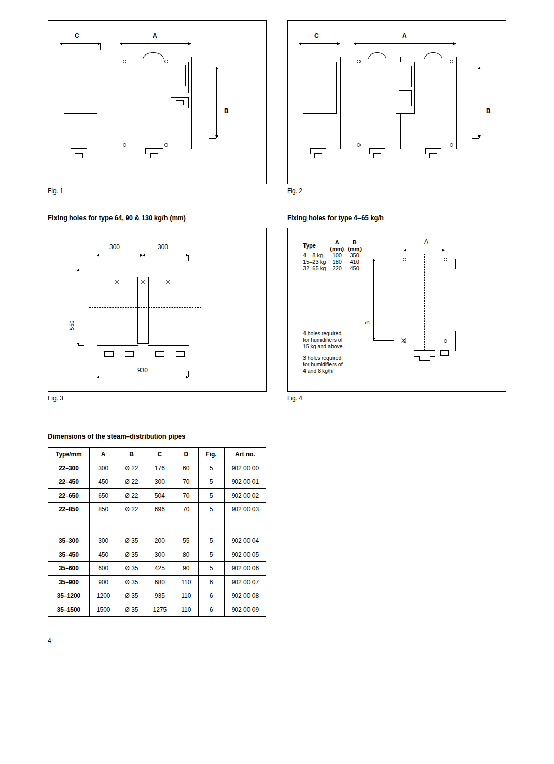C
A
B
Fig. 1
C
A
B
Fig. 2
Fixing holes for type 64, 90 & 130 kg/h (mm)
Fixing holes for type 4–65 kg/h
300 300
550
930
Fig. 3
| Type | A (mm) | B (mm) |
| --- | --- | --- |
| 4 – 8 kg | 100 | 350 |
| 15–23 kg | 180 | 410 |
| 32–65 kg | 220 | 450 |
A
B
4 holes required
for humidifiers of
15 kg and above
3 holes required
for humidifiers of
4 and 8 kg/h
Fig. 4
Dimensions of the steam–distribution pipes
| Type/mm | A | B | C | D | Fig. | Art no. |
| --- | --- | --- | --- | --- | --- | --- |
| 22–300 | 300 | Ø 22 | 176 | 60 | 5 | 902 00 00 |
| 22–450 | 450 | Ø 22 | 300 | 70 | 5 | 902 00 01 |
| 22–650 | 650 | Ø 22 | 504 | 70 | 5 | 902 00 02 |
| 22–850 | 850 | Ø 22 | 696 | 70 | 5 | 902 00 03 |
| 35–300 | 300 | Ø 35 | 200 | 55 | 5 | 902 00 04 |
| 35–450 | 450 | Ø 35 | 300 | 80 | 5 | 902 00 05 |
| 35–600 | 600 | Ø 35 | 425 | 90 | 5 | 902 00 06 |
| 35–900 | 900 | Ø 35 | 680 | 110 | 6 | 902 00 07 |
| 35–1200 | 1200 | Ø 35 | 935 | 110 | 6 | 902 00 08 |
| 35–1500 | 1500 | Ø 35 | 1275 | 110 | 6 | 902 00 09 |
4